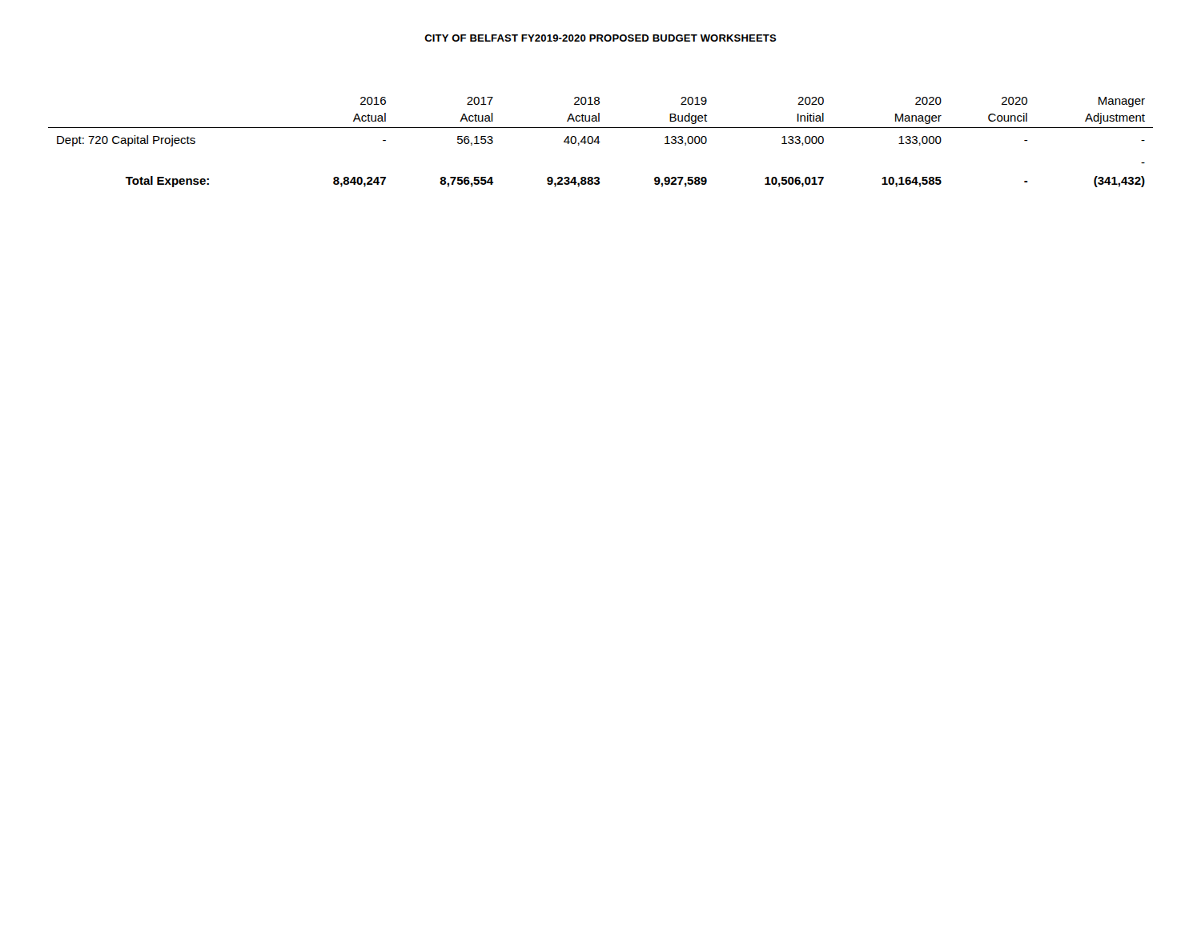CITY OF BELFAST FY2019-2020 PROPOSED BUDGET WORKSHEETS
| | 2016 | 2017 | 2018 | 2019 | 2020 | 2020 | 2020 | Manager |
| --- | --- | --- | --- | --- | --- | --- | --- | --- |
| | Actual | Actual | Actual | Budget | Initial | Manager | Council | Adjustment |
| Dept: 720 Capital Projects | - | 56,153 | 40,404 | 133,000 | 133,000 | 133,000 | - | - |
| | | | | | | | | - |
| Total Expense: | 8,840,247 | 8,756,554 | 9,234,883 | 9,927,589 | 10,506,017 | 10,164,585 | - | (341,432) |